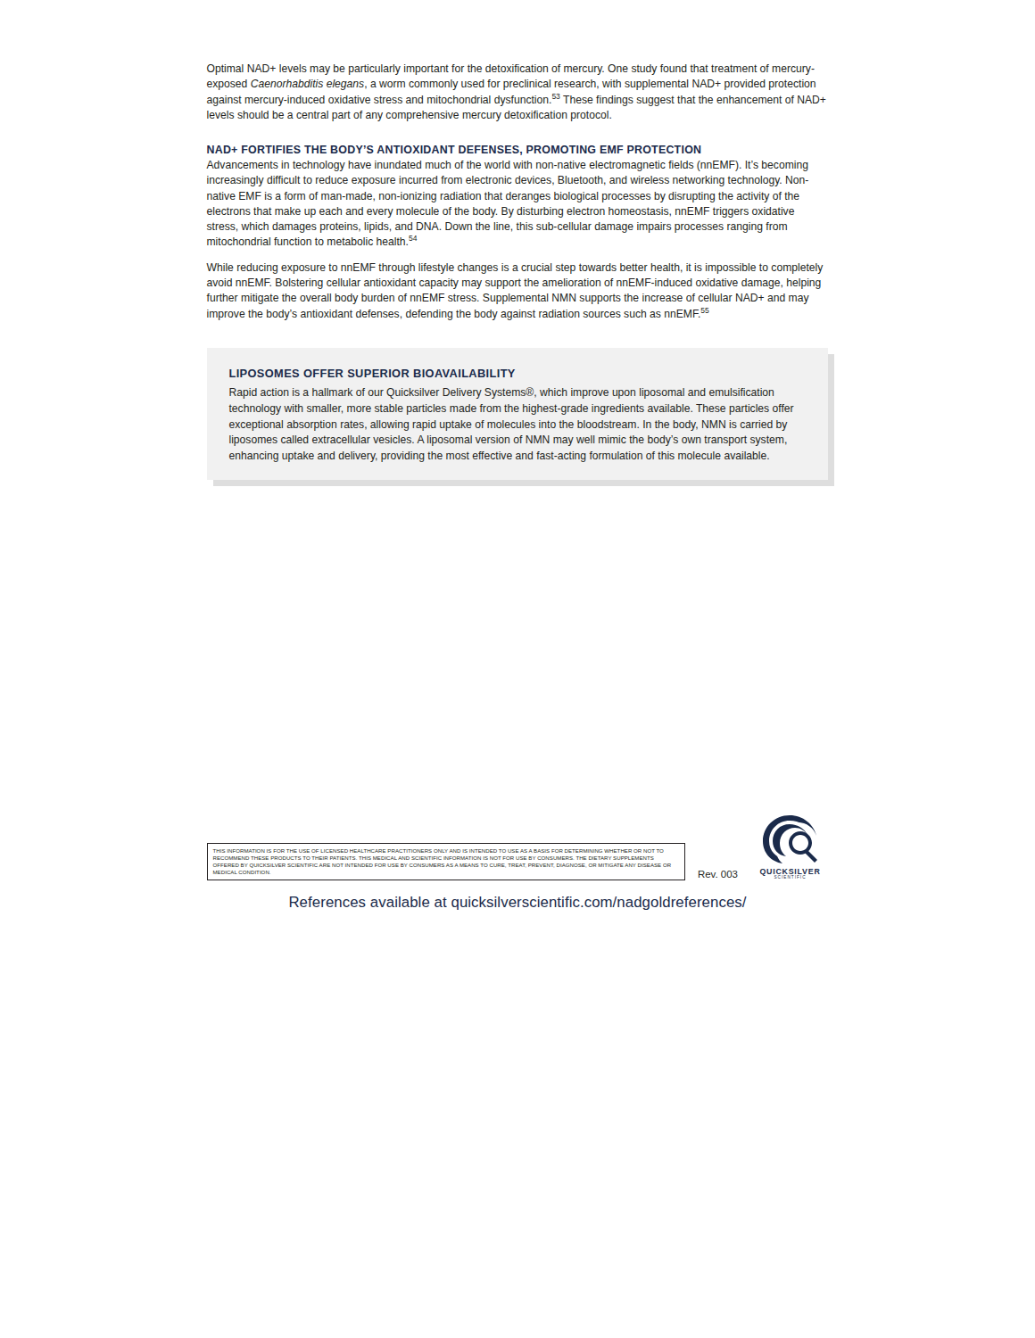Optimal NAD+ levels may be particularly important for the detoxification of mercury. One study found that treatment of mercury-exposed Caenorhabditis elegans, a worm commonly used for preclinical research, with supplemental NAD+ provided protection against mercury-induced oxidative stress and mitochondrial dysfunction.53 These findings suggest that the enhancement of NAD+ levels should be a central part of any comprehensive mercury detoxification protocol.
NAD+ Fortifies the Body’s Antioxidant Defenses, Promoting EMF Protection
Advancements in technology have inundated much of the world with non-native electromagnetic fields (nnEMF). It’s becoming increasingly difficult to reduce exposure incurred from electronic devices, Bluetooth, and wireless networking technology. Non-native EMF is a form of man-made, non-ionizing radiation that deranges biological processes by disrupting the activity of the electrons that make up each and every molecule of the body. By disturbing electron homeostasis, nnEMF triggers oxidative stress, which damages proteins, lipids, and DNA. Down the line, this sub-cellular damage impairs processes ranging from mitochondrial function to metabolic health.54
While reducing exposure to nnEMF through lifestyle changes is a crucial step towards better health, it is impossible to completely avoid nnEMF. Bolstering cellular antioxidant capacity may support the amelioration of nnEMF-induced oxidative damage, helping further mitigate the overall body burden of nnEMF stress. Supplemental NMN supports the increase of cellular NAD+ and may improve the body’s antioxidant defenses, defending the body against radiation sources such as nnEMF.55
Liposomes Offer Superior Bioavailability
Rapid action is a hallmark of our Quicksilver Delivery Systems®, which improve upon liposomal and emulsification technology with smaller, more stable particles made from the highest-grade ingredients available. These particles offer exceptional absorption rates, allowing rapid uptake of molecules into the bloodstream. In the body, NMN is carried by liposomes called extracellular vesicles. A liposomal version of NMN may well mimic the body’s own transport system, enhancing uptake and delivery, providing the most effective and fast-acting formulation of this molecule available.
This information is for the use of licensed healthcare practitioners only and is intended to use as a basis for determining whether or not to recommend these products to their patients. This medical and scientific information is not for use by consumers. The dietary supplements offered by Quicksilver Scientific are not intended for use by consumers as a means to cure, treat, prevent, diagnose, or mitigate any disease or medical condition.
Rev. 003
QUICKSILVER
SCIENTIFIC
References available at quicksilverscientific.com/nadgoldreferences/